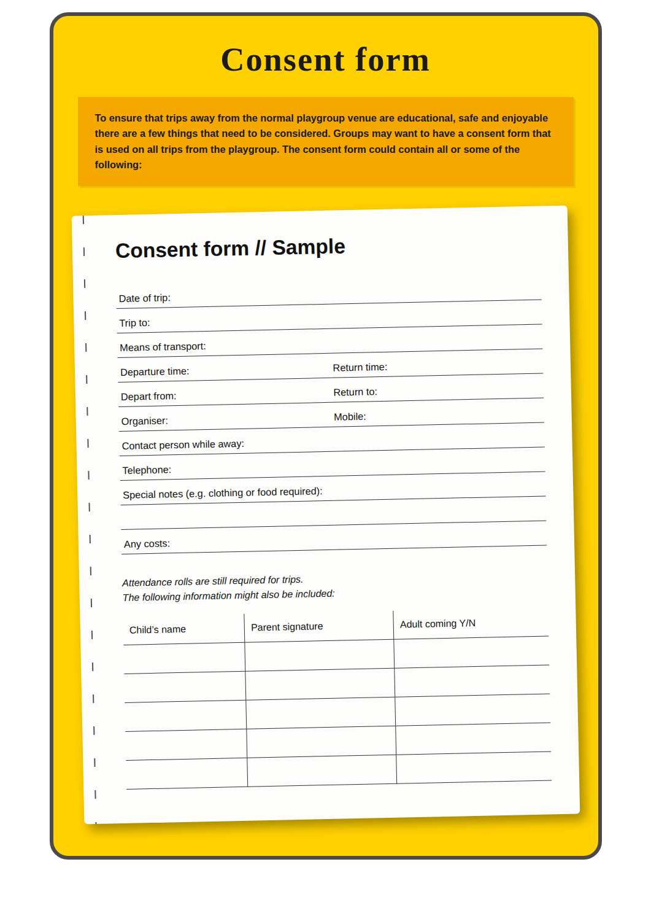Consent form
To ensure that trips away from the normal playgroup venue are educational, safe and enjoyable there are a few things that need to be considered. Groups may want to have a consent form that is used on all trips from the playgroup. The consent form could contain all or some of the following:
Consent form // Sample
| Date of trip: |
| Trip to: |
| Means of transport: |
| Departure time: | Return time: |
| Depart from: | Return to: |
| Organiser: | Mobile: |
| Contact person while away: |
| Telephone: |
| Special notes (e.g. clothing or food required): |
| Any costs: |
Attendance rolls are still required for trips.
The following information might also be included:
| Child’s name | Parent signature | Adult coming Y/N |
| --- | --- | --- |